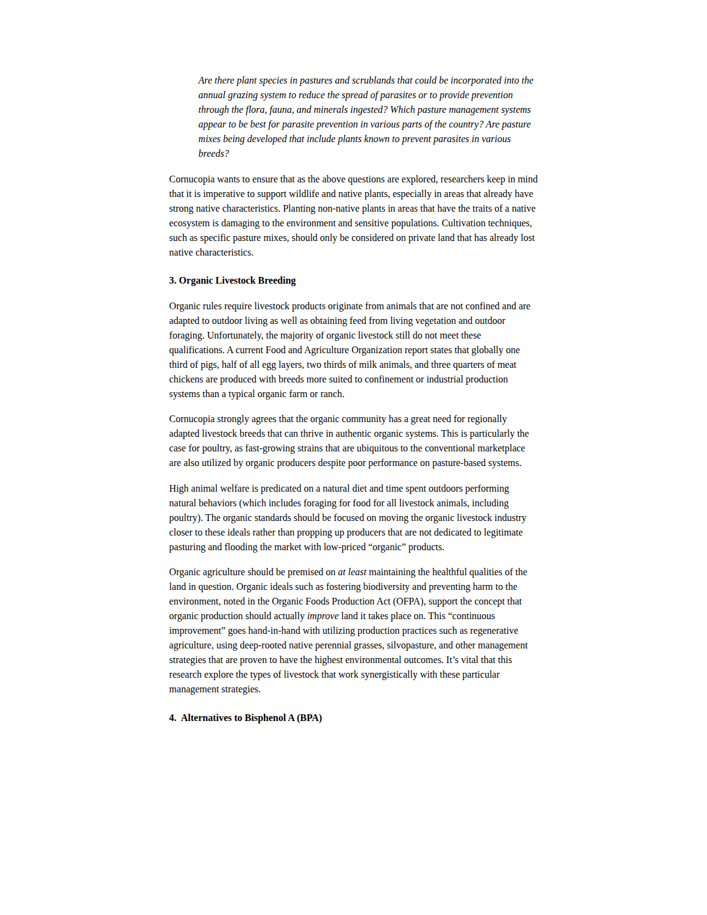Are there plant species in pastures and scrublands that could be incorporated into the annual grazing system to reduce the spread of parasites or to provide prevention through the flora, fauna, and minerals ingested? Which pasture management systems appear to be best for parasite prevention in various parts of the country? Are pasture mixes being developed that include plants known to prevent parasites in various breeds?
Cornucopia wants to ensure that as the above questions are explored, researchers keep in mind that it is imperative to support wildlife and native plants, especially in areas that already have strong native characteristics. Planting non-native plants in areas that have the traits of a native ecosystem is damaging to the environment and sensitive populations. Cultivation techniques, such as specific pasture mixes, should only be considered on private land that has already lost native characteristics.
3. Organic Livestock Breeding
Organic rules require livestock products originate from animals that are not confined and are adapted to outdoor living as well as obtaining feed from living vegetation and outdoor foraging. Unfortunately, the majority of organic livestock still do not meet these qualifications. A current Food and Agriculture Organization report states that globally one third of pigs, half of all egg layers, two thirds of milk animals, and three quarters of meat chickens are produced with breeds more suited to confinement or industrial production systems than a typical organic farm or ranch.
Cornucopia strongly agrees that the organic community has a great need for regionally adapted livestock breeds that can thrive in authentic organic systems. This is particularly the case for poultry, as fast-growing strains that are ubiquitous to the conventional marketplace are also utilized by organic producers despite poor performance on pasture-based systems.
High animal welfare is predicated on a natural diet and time spent outdoors performing natural behaviors (which includes foraging for food for all livestock animals, including poultry). The organic standards should be focused on moving the organic livestock industry closer to these ideals rather than propping up producers that are not dedicated to legitimate pasturing and flooding the market with low-priced “organic” products.
Organic agriculture should be premised on at least maintaining the healthful qualities of the land in question. Organic ideals such as fostering biodiversity and preventing harm to the environment, noted in the Organic Foods Production Act (OFPA), support the concept that organic production should actually improve land it takes place on. This “continuous improvement” goes hand-in-hand with utilizing production practices such as regenerative agriculture, using deep-rooted native perennial grasses, silvopasture, and other management strategies that are proven to have the highest environmental outcomes. It’s vital that this research explore the types of livestock that work synergistically with these particular management strategies.
4. Alternatives to Bisphenol A (BPA)